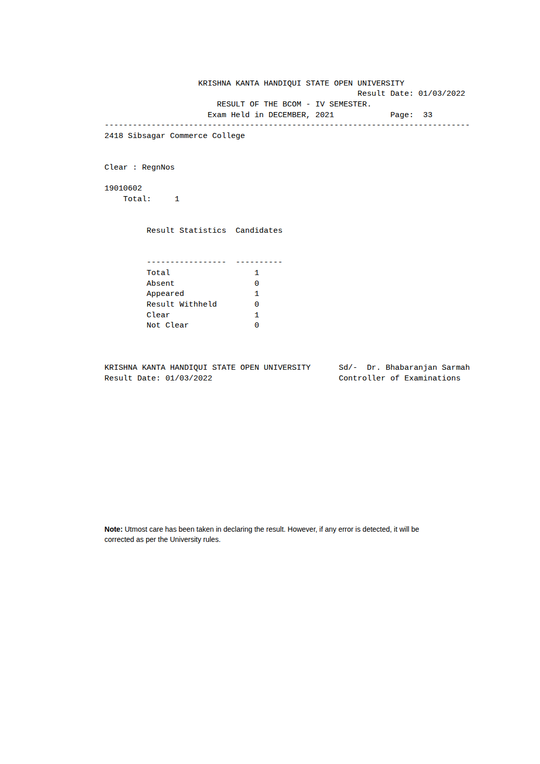KRISHNA KANTA HANDIQUI STATE OPEN UNIVERSITY
                                                      Result Date: 01/03/2022
                        RESULT OF THE BCOM - IV SEMESTER.
                      Exam Held in DECEMBER, 2021            Page:  33
------------------------------------------------------------------------------
2418 Sibsagar Commerce College


Clear : RegnNos

19010602
    Total:     1


         Result Statistics  Candidates


         -----------------  ----------
         Total                  1
         Absent                 0
         Appeared               1
         Result Withheld        0
         Clear                  1
         Not Clear              0



KRISHNA KANTA HANDIQUI STATE OPEN UNIVERSITY      Sd/-  Dr. Bhabaranjan Sarmah
Result Date: 01/03/2022                           Controller of Examinations
Note: Utmost care has been taken in declaring the result. However, if any error is detected, it will be corrected as per the University rules.